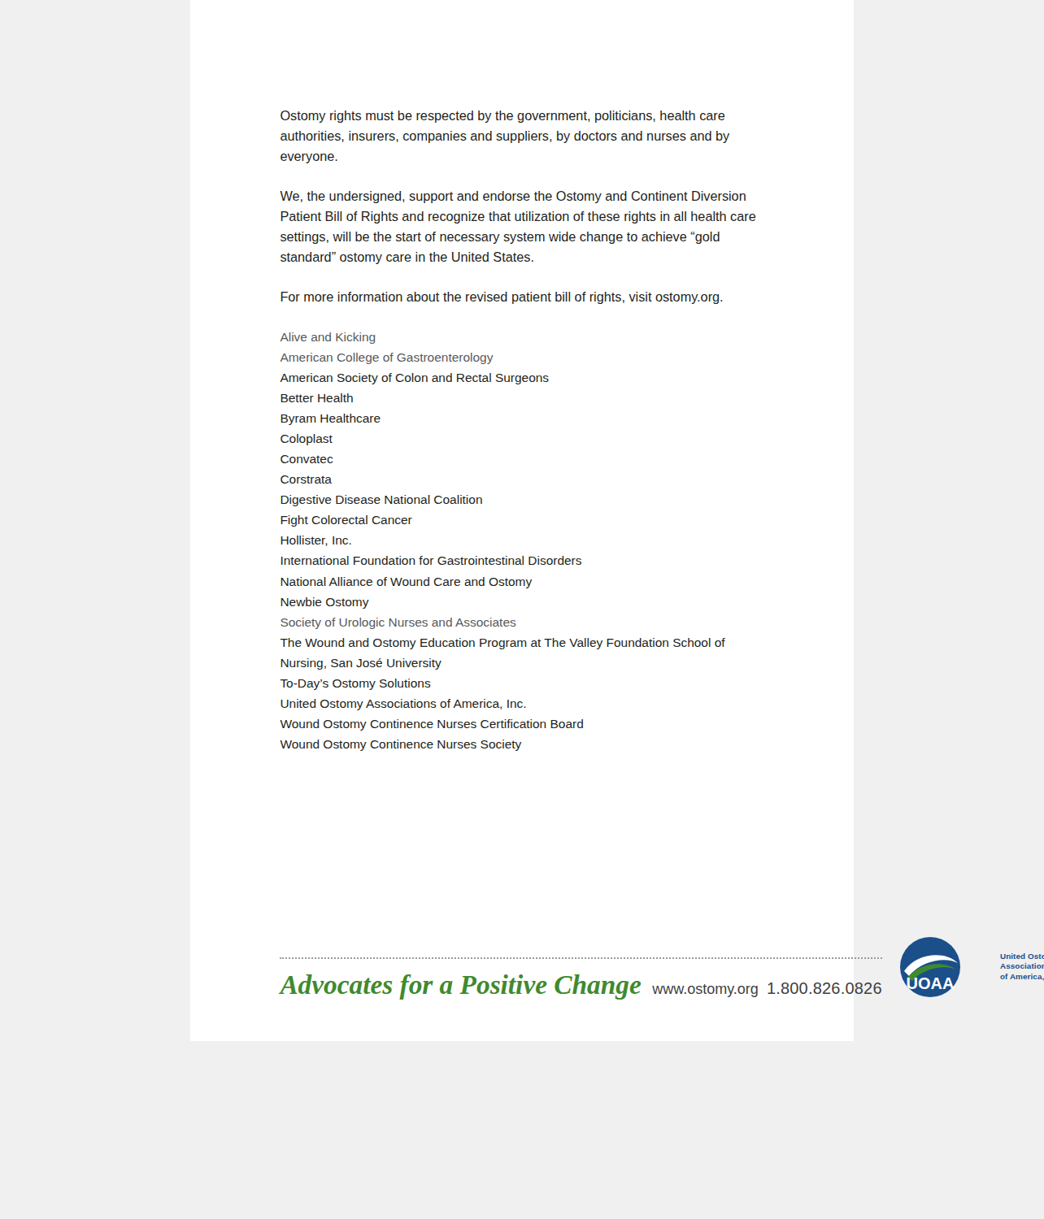Ostomy rights must be respected by the government, politicians, health care authorities, insurers, companies and suppliers, by doctors and nurses and by everyone.
We, the undersigned, support and endorse the Ostomy and Continent Diversion Patient Bill of Rights and recognize that utilization of these rights in all health care settings, will be the start of necessary system wide change to achieve “gold standard” ostomy care in the United States.
For more information about the revised patient bill of rights, visit ostomy.org.
Alive and Kicking
American College of Gastroenterology
American Society of Colon and Rectal Surgeons
Better Health
Byram Healthcare
Coloplast
Convatec
Corstrata
Digestive Disease National Coalition
Fight Colorectal Cancer
Hollister, Inc.
International Foundation for Gastrointestinal Disorders
National Alliance of Wound Care and Ostomy
Newbie Ostomy
Society of Urologic Nurses and Associates
The Wound and Ostomy Education Program at The Valley Foundation School of Nursing, San José University
To-Day’s Ostomy Solutions
United Ostomy Associations of America, Inc.
Wound Ostomy Continence Nurses Certification Board
Wound Ostomy Continence Nurses Society
Advocates for a Positive Change www.ostomy.org 1.800.826.0826
UOAA United Ostomy
Associations
of America, Inc.